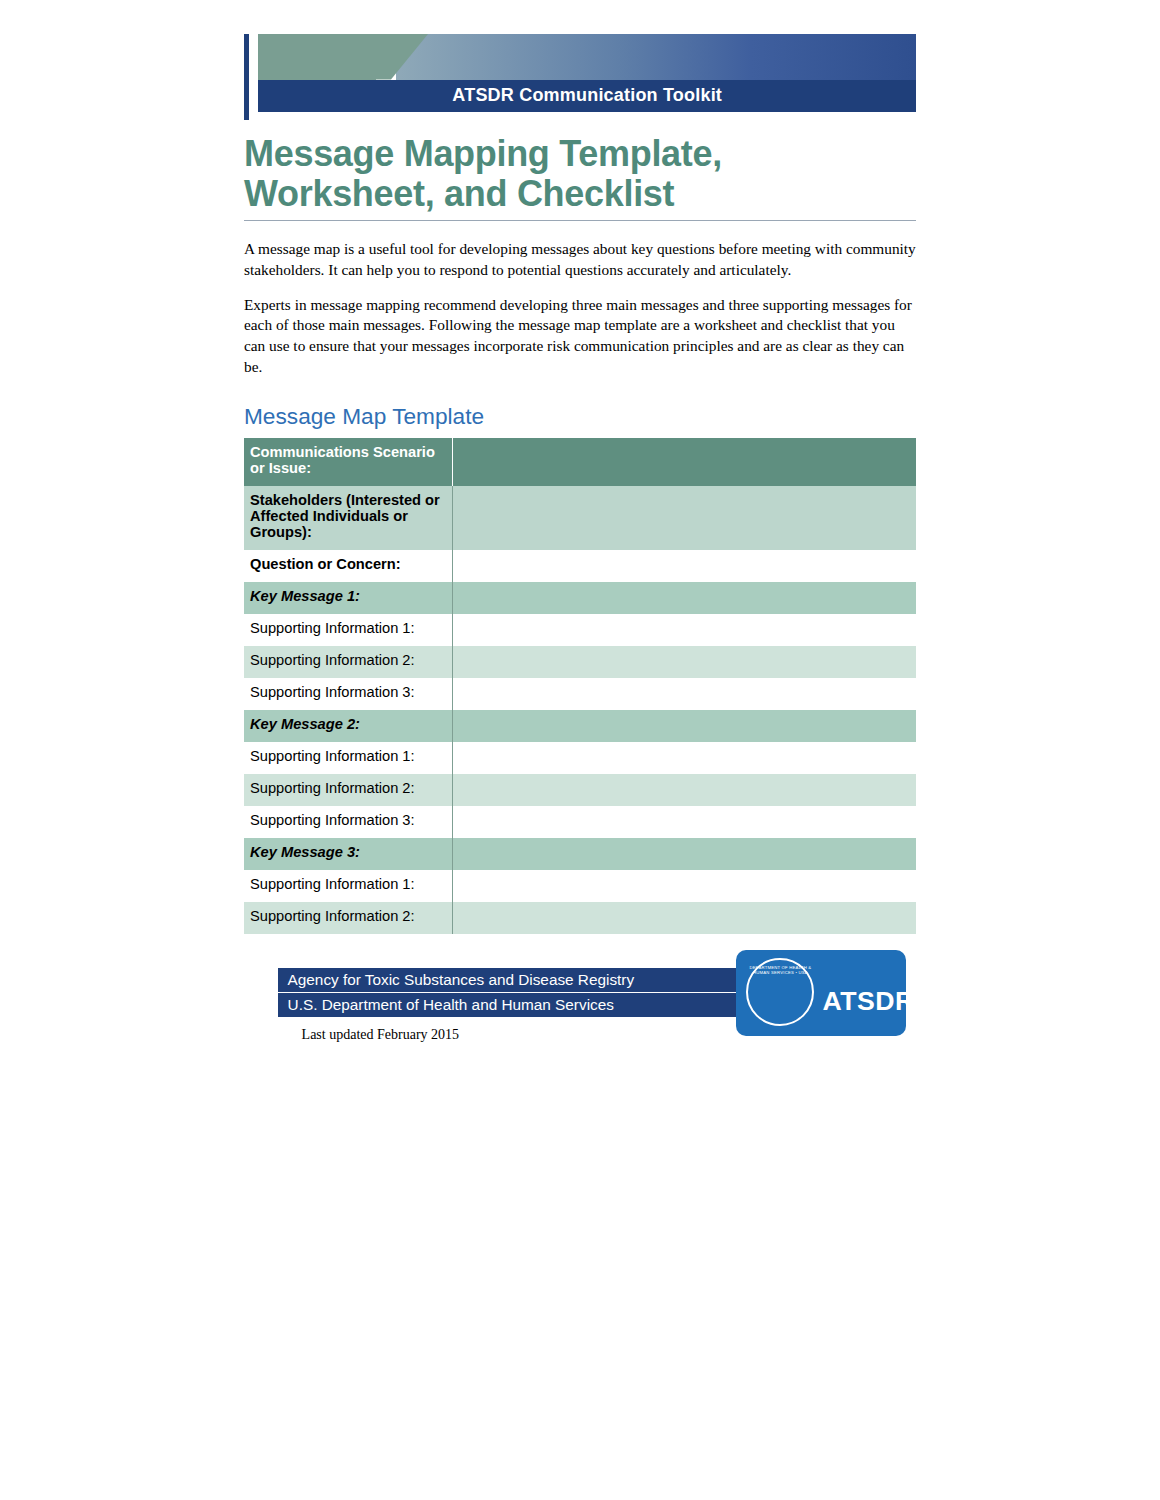ATSDR Communication Toolkit
Message Mapping Template, Worksheet, and Checklist
A message map is a useful tool for developing messages about key questions before meeting with community stakeholders. It can help you to respond to potential questions accurately and articulately.
Experts in message mapping recommend developing three main messages and three supporting messages for each of those main messages. Following the message map template are a worksheet and checklist that you can use to ensure that your messages incorporate risk communication principles and are as clear as they can be.
Message Map Template
| Communications Scenario or Issue: | |
| Stakeholders (Interested or Affected Individuals or Groups): | |
| Question or Concern: | |
| Key Message 1: | |
| Supporting Information 1: | |
| Supporting Information 2: | |
| Supporting Information 3: | |
| Key Message 2: | |
| Supporting Information 1: | |
| Supporting Information 2: | |
| Supporting Information 3: | |
| Key Message 3: | |
| Supporting Information 1: | |
| Supporting Information 2: | |
Agency for Toxic Substances and Disease Registry
U.S. Department of Health and Human Services
DEPARTMENT OF HEALTH & HUMAN SERVICES • USA
ATSDR
Last updated February 2015